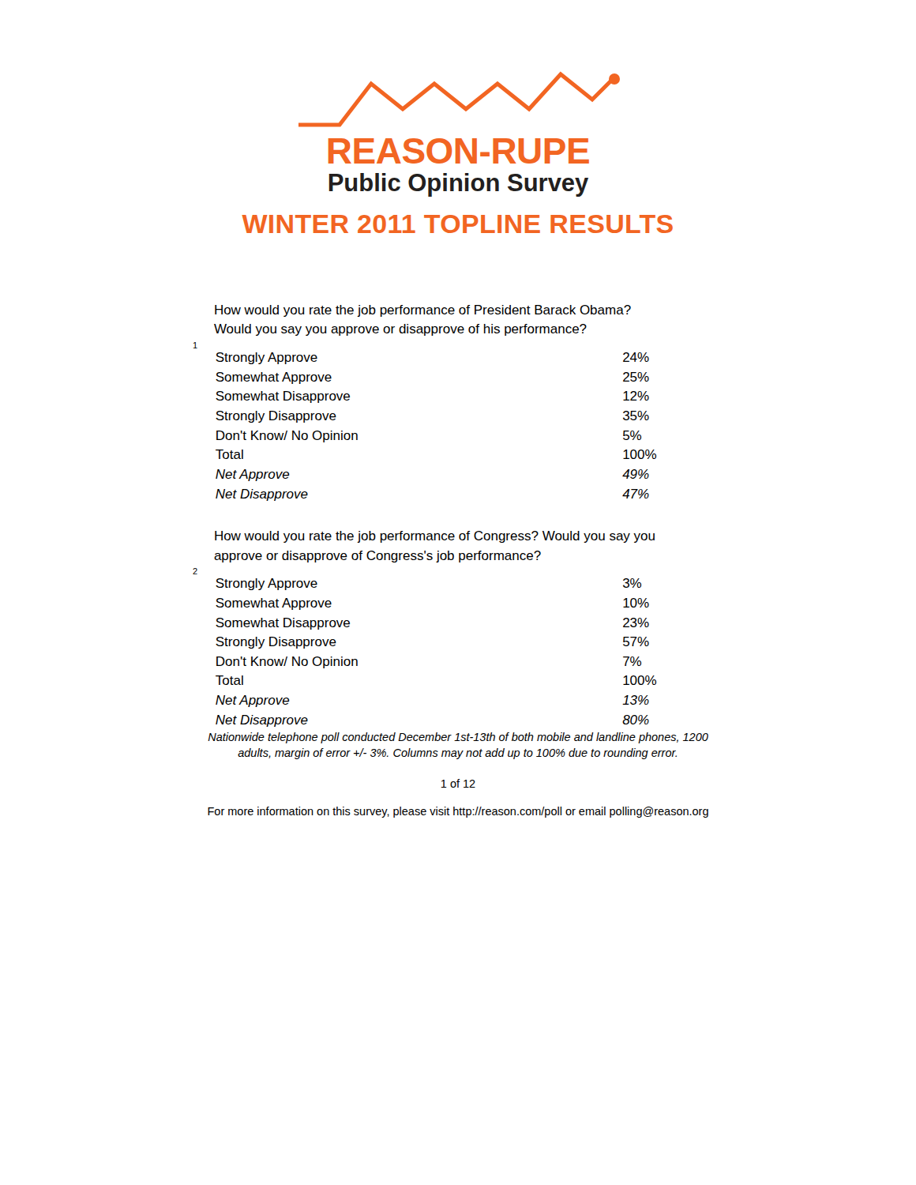REASON-RUPE
Public Opinion Survey
WINTER 2011 TOPLINE RESULTS
How would you rate the job performance of President Barack Obama?
Would you say you approve or disapprove of his performance?
1
| Strongly Approve | 24% |
| Somewhat Approve | 25% |
| Somewhat Disapprove | 12% |
| Strongly Disapprove | 35% |
| Don't Know/ No Opinion | 5% |
| Total | 100% |
| Net Approve | 49% |
| Net Disapprove | 47% |
How would you rate the job performance of Congress? Would you say you
approve or disapprove of Congress's job performance?
2
| Strongly Approve | 3% |
| Somewhat Approve | 10% |
| Somewhat Disapprove | 23% |
| Strongly Disapprove | 57% |
| Don't Know/ No Opinion | 7% |
| Total | 100% |
| Net Approve | 13% |
| Net Disapprove | 80% |
Nationwide telephone poll conducted December 1st-13th of both mobile and landline phones, 1200 adults, margin of error +/- 3%. Columns may not add up to 100% due to rounding error.
1 of 12
For more information on this survey, please visit http://reason.com/poll or email polling@reason.org